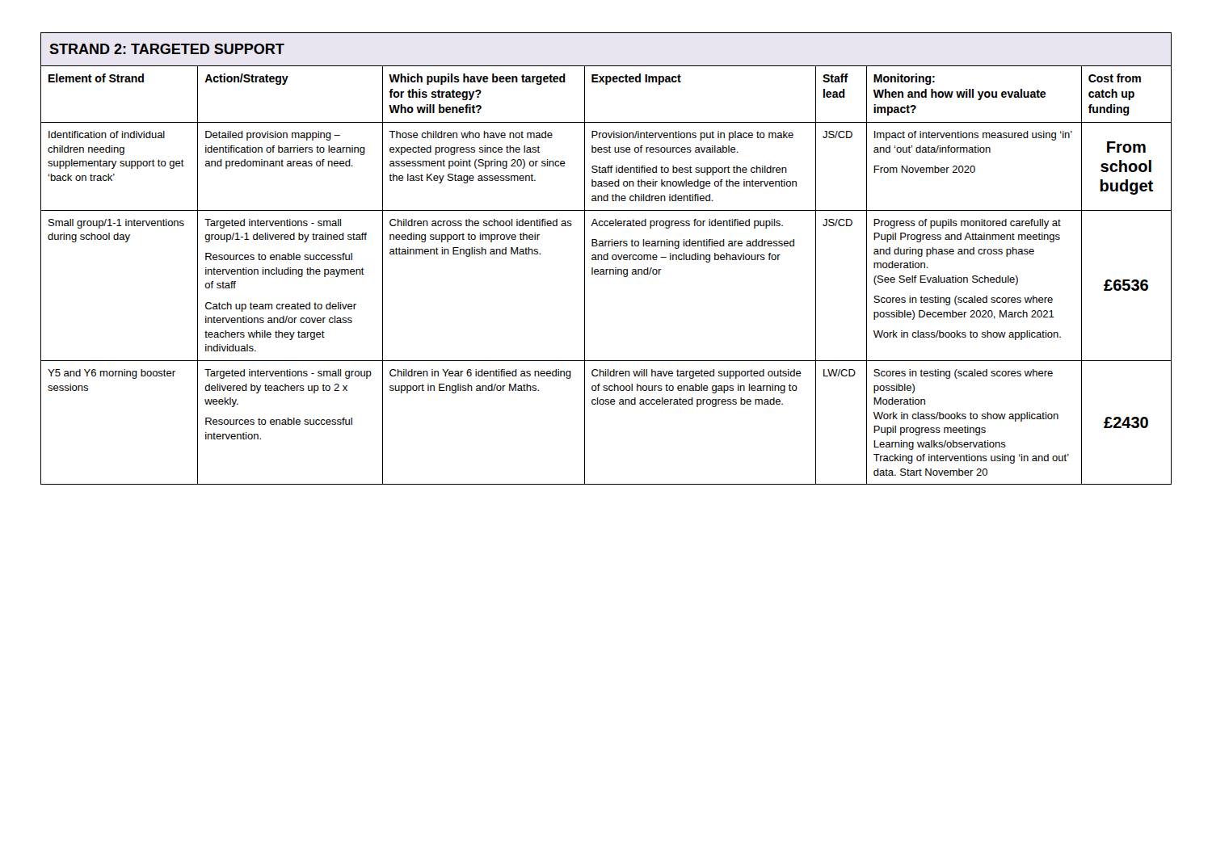| STRAND 2: TARGETED SUPPORT |
| --- |
| Element of Strand | Action/Strategy | Which pupils have been targeted for this strategy? Who will benefit? | Expected Impact | Staff lead | Monitoring: When and how will you evaluate impact? | Cost from catch up funding |
| Identification of individual children needing supplementary support to get ‘back on track’ | Detailed provision mapping – identification of barriers to learning and predominant areas of need. | Those children who have not made expected progress since the last assessment point (Spring 20) or since the last Key Stage assessment. | Provision/interventions put in place to make best use of resources available. Staff identified to best support the children based on their knowledge of the intervention and the children identified. | JS/CD | Impact of interventions measured using ‘in’ and ‘out’ data/information From November 2020 | From school budget |
| Small group/1-1 interventions during school day | Targeted interventions - small group/1-1 delivered by trained staff Resources to enable successful intervention including the payment of staff Catch up team created to deliver interventions and/or cover class teachers while they target individuals. | Children across the school identified as needing support to improve their attainment in English and Maths. | Accelerated progress for identified pupils. Barriers to learning identified are addressed and overcome – including behaviours for learning and/or | JS/CD | Progress of pupils monitored carefully at Pupil Progress and Attainment meetings and during phase and cross phase moderation. (See Self Evaluation Schedule) Scores in testing (scaled scores where possible) December 2020, March 2021 Work in class/books to show application. | £6536 |
| Y5 and Y6 morning booster sessions | Targeted interventions - small group delivered by teachers up to 2 x weekly. Resources to enable successful intervention. | Children in Year 6 identified as needing support in English and/or Maths. | Children will have targeted supported outside of school hours to enable gaps in learning to close and accelerated progress be made. | LW/CD | Scores in testing (scaled scores where possible) Moderation Work in class/books to show application Pupil progress meetings Learning walks/observations Tracking of interventions using ‘in and out’ data. Start November 20 | £2430 |